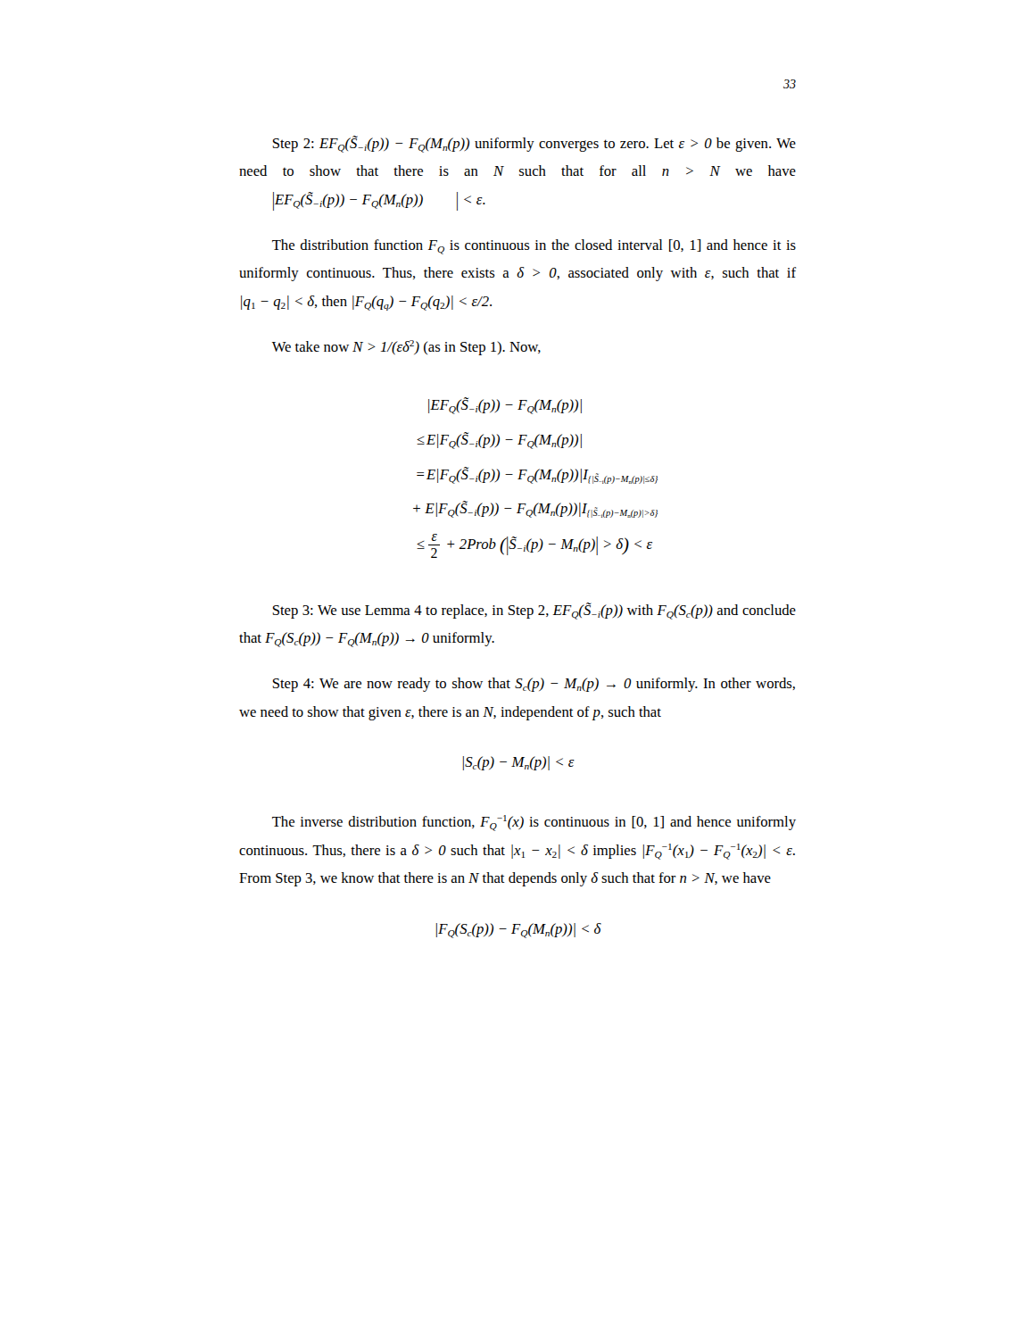33
Step 2: EFQ(S̃−i(p)) − FQ(Mn(p)) uniformly converges to zero. Let ε > 0 be given. We need to show that there is an N such that for all n > N we have |EFQ(S̃−i(p)) − FQ(Mn(p))| < ε.
The distribution function FQ is continuous in the closed interval [0, 1] and hence it is uniformly continuous. Thus, there exists a δ > 0, associated only with ε, such that if |q1 − q2| < δ, then |FQ(qq) − FQ(q2)| < ε/2.
We take now N > 1/(εδ2) (as in Step 1). Now,
|EFQ(S̃−i(p)) − FQ(Mn(p))| ≤E|FQ(S̃−i(p)) − FQ(Mn(p))| =E|FQ(S̃−i(p)) − FQ(Mn(p))|I{|S̃−i(p)−Mn(p)|≤δ} + E|FQ(S̃−i(p)) − FQ(Mn(p))|I{|S̃−i(p)−Mn(p)|>δ} ≤ε 2 + 2Prob (|S̃−i(p) − Mn(p)| > δ) < ε
Step 3: We use Lemma 4 to replace, in Step 2, EFQ(S̃−i(p)) with FQ(Sc(p)) and conclude that FQ(Sc(p)) − FQ(Mn(p)) → 0 uniformly.
Step 4: We are now ready to show that Sc(p) − Mn(p) → 0 uniformly. In other words, we need to show that given ε, there is an N, independent of p, such that
|Sc(p) − Mn(p)| < ε
The inverse distribution function, FQ−1(x) is continuous in [0, 1] and hence uniformly continuous. Thus, there is a δ > 0 such that |x1 − x2| < δ implies |FQ−1(x1) − FQ−1(x2)| < ε. From Step 3, we know that there is an N that depends only δ such that for n > N, we have
|FQ(Sc(p)) − FQ(Mn(p))| < δ